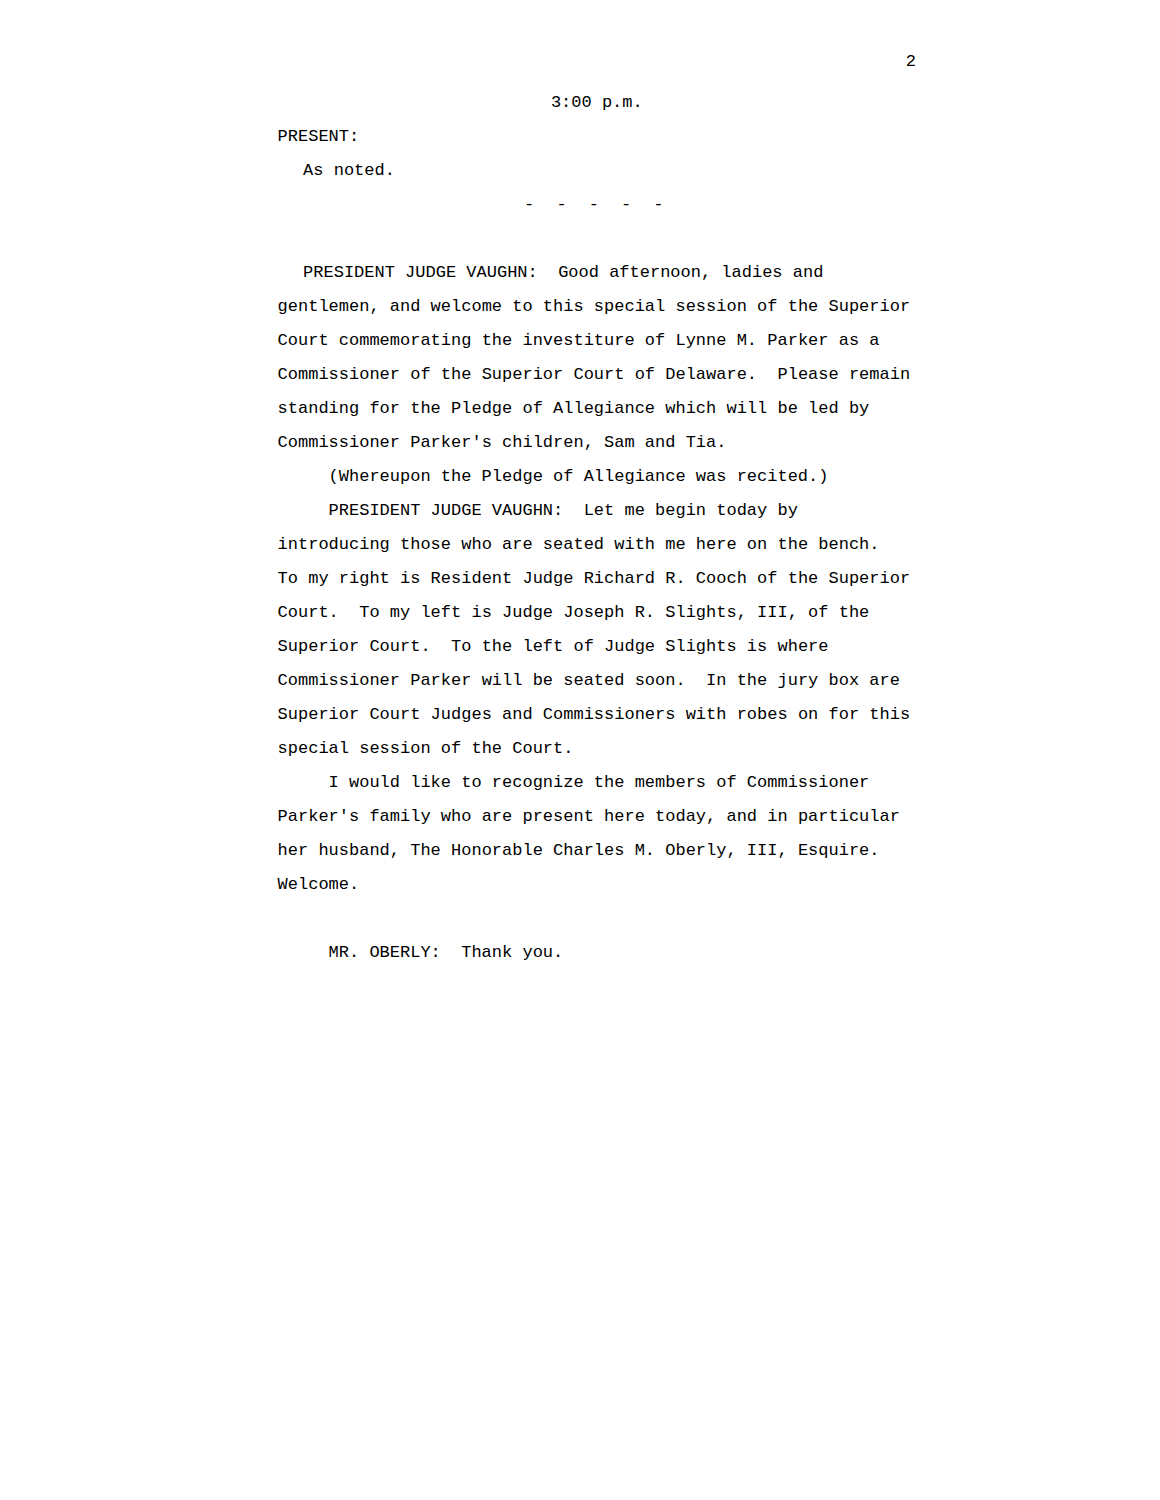2
3:00 p.m.
PRESENT:
As noted.
- - - - -
PRESIDENT JUDGE VAUGHN: Good afternoon, ladies and gentlemen, and welcome to this special session of the Superior Court commemorating the investiture of Lynne M. Parker as a Commissioner of the Superior Court of Delaware. Please remain standing for the Pledge of Allegiance which will be led by Commissioner Parker's children, Sam and Tia.
(Whereupon the Pledge of Allegiance was recited.)
PRESIDENT JUDGE VAUGHN: Let me begin today by introducing those who are seated with me here on the bench. To my right is Resident Judge Richard R. Cooch of the Superior Court. To my left is Judge Joseph R. Slights, III, of the Superior Court. To the left of Judge Slights is where Commissioner Parker will be seated soon. In the jury box are Superior Court Judges and Commissioners with robes on for this special session of the Court.
I would like to recognize the members of Commissioner Parker's family who are present here today, and in particular her husband, The Honorable Charles M. Oberly, III, Esquire. Welcome.
MR. OBERLY: Thank you.